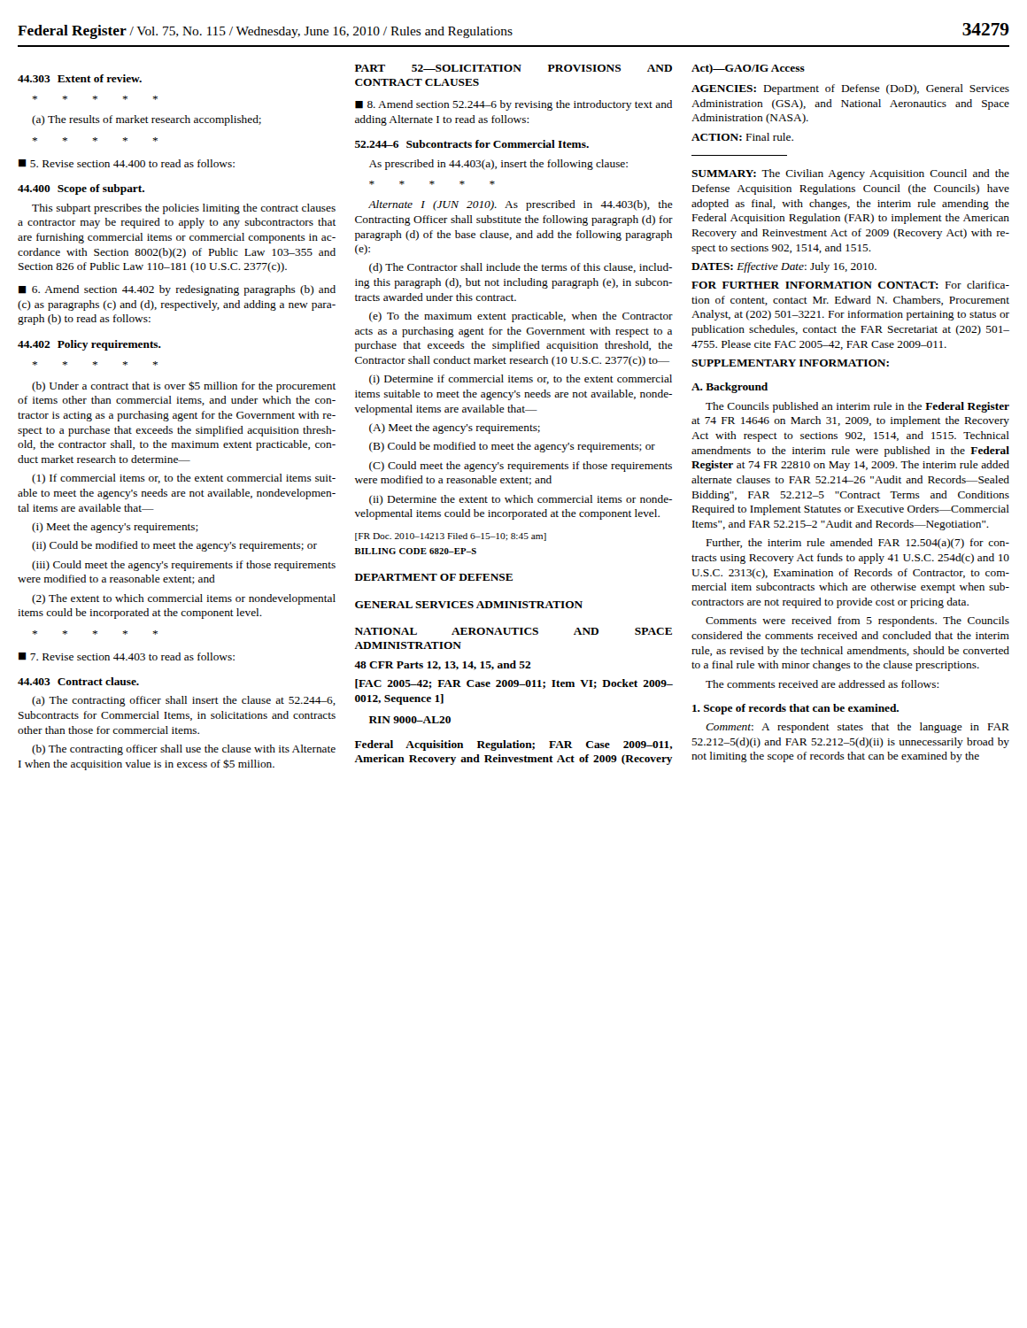Federal Register / Vol. 75, No. 115 / Wednesday, June 16, 2010 / Rules and Regulations
34279
44.303 Extent of review.
* * * * *
(a) The results of market research accomplished;
* * * * *
■5. Revise section 44.400 to read as follows:
44.400 Scope of subpart.
This subpart prescribes the policies limiting the contract clauses a contractor may be required to apply to any subcontractors that are furnishing commercial items or commercial components in accordance with Section 8002(b)(2) of Public Law 103–355 and Section 826 of Public Law 110–181 (10 U.S.C. 2377(c)).
■6. Amend section 44.402 by redesignating paragraphs (b) and (c) as paragraphs (c) and (d), respectively, and adding a new paragraph (b) to read as follows:
44.402 Policy requirements.
* * * * *
(b) Under a contract that is over $5 million for the procurement of items other than commercial items, and under which the contractor is acting as a purchasing agent for the Government with respect to a purchase that exceeds the simplified acquisition threshold, the contractor shall, to the maximum extent practicable, conduct market research to determine—
(1) If commercial items or, to the extent commercial items suitable to meet the agency's needs are not available, nondevelopmental items are available that—
(i) Meet the agency's requirements;
(ii) Could be modified to meet the agency's requirements; or
(iii) Could meet the agency's requirements if those requirements were modified to a reasonable extent; and
(2) The extent to which commercial items or nondevelopmental items could be incorporated at the component level.
* * * * *
■7. Revise section 44.403 to read as follows:
44.403 Contract clause.
(a) The contracting officer shall insert the clause at 52.244–6, Subcontracts for Commercial Items, in solicitations and contracts other than those for commercial items.
(b) The contracting officer shall use the clause with its Alternate I when the acquisition value is in excess of $5 million.
PART 52—SOLICITATION PROVISIONS AND CONTRACT CLAUSES
■8. Amend section 52.244–6 by revising the introductory text and adding Alternate I to read as follows:
52.244–6 Subcontracts for Commercial Items.
As prescribed in 44.403(a), insert the following clause:
* * * * *
Alternate I (JUN 2010). As prescribed in 44.403(b), the Contracting Officer shall substitute the following paragraph (d) for paragraph (d) of the base clause, and add the following paragraph (e):
(d) The Contractor shall include the terms of this clause, including this paragraph (d), but not including paragraph (e), in subcontracts awarded under this contract.
(e) To the maximum extent practicable, when the Contractor acts as a purchasing agent for the Government with respect to a purchase that exceeds the simplified acquisition threshold, the Contractor shall conduct market research (10 U.S.C. 2377(c)) to—
(i) Determine if commercial items or, to the extent commercial items suitable to meet the agency's needs are not available, nondevelopmental items are available that—
(A) Meet the agency's requirements;
(B) Could be modified to meet the agency's requirements; or
(C) Could meet the agency's requirements if those requirements were modified to a reasonable extent; and
(ii) Determine the extent to which commercial items or nondevelopmental items could be incorporated at the component level.
[FR Doc. 2010–14213 Filed 6–15–10; 8:45 am]
BILLING CODE 6820–EP–S
DEPARTMENT OF DEFENSE
GENERAL SERVICES ADMINISTRATION
NATIONAL AERONAUTICS AND SPACE ADMINISTRATION
48 CFR Parts 12, 13, 14, 15, and 52
[FAC 2005–42; FAR Case 2009–011; Item VI; Docket 2009–0012, Sequence 1]
RIN 9000–AL20
Federal Acquisition Regulation; FAR Case 2009–011, American Recovery and Reinvestment Act of 2009 (Recovery Act)—GAO/IG Access
AGENCIES: Department of Defense (DoD), General Services Administration (GSA), and National Aeronautics and Space Administration (NASA).
ACTION: Final rule.
SUMMARY: The Civilian Agency Acquisition Council and the Defense Acquisition Regulations Council (the Councils) have adopted as final, with changes, the interim rule amending the Federal Acquisition Regulation (FAR) to implement the American Recovery and Reinvestment Act of 2009 (Recovery Act) with respect to sections 902, 1514, and 1515.
DATES: Effective Date: July 16, 2010.
FOR FURTHER INFORMATION CONTACT: For clarification of content, contact Mr. Edward N. Chambers, Procurement Analyst, at (202) 501–3221. For information pertaining to status or publication schedules, contact the FAR Secretariat at (202) 501–4755. Please cite FAC 2005–42, FAR Case 2009–011.
SUPPLEMENTARY INFORMATION:
A. Background
The Councils published an interim rule in the Federal Register at 74 FR 14646 on March 31, 2009, to implement the Recovery Act with respect to sections 902, 1514, and 1515. Technical amendments to the interim rule were published in the Federal Register at 74 FR 22810 on May 14, 2009. The interim rule added alternate clauses to FAR 52.214–26 "Audit and Records—Sealed Bidding", FAR 52.212–5 "Contract Terms and Conditions Required to Implement Statutes or Executive Orders—Commercial Items", and FAR 52.215–2 "Audit and Records—Negotiation".
Further, the interim rule amended FAR 12.504(a)(7) for contracts using Recovery Act funds to apply 41 U.S.C. 254d(c) and 10 U.S.C. 2313(c), Examination of Records of Contractor, to commercial item subcontracts which are otherwise exempt when subcontractors are not required to provide cost or pricing data.
Comments were received from 5 respondents. The Councils considered the comments received and concluded that the interim rule, as revised by the technical amendments, should be converted to a final rule with minor changes to the clause prescriptions.
The comments received are addressed as follows:
1. Scope of records that can be examined.
Comment: A respondent states that the language in FAR 52.212–5(d)(i) and FAR 52.212–5(d)(ii) is unnecessarily broad by not limiting the scope of records that can be examined by the